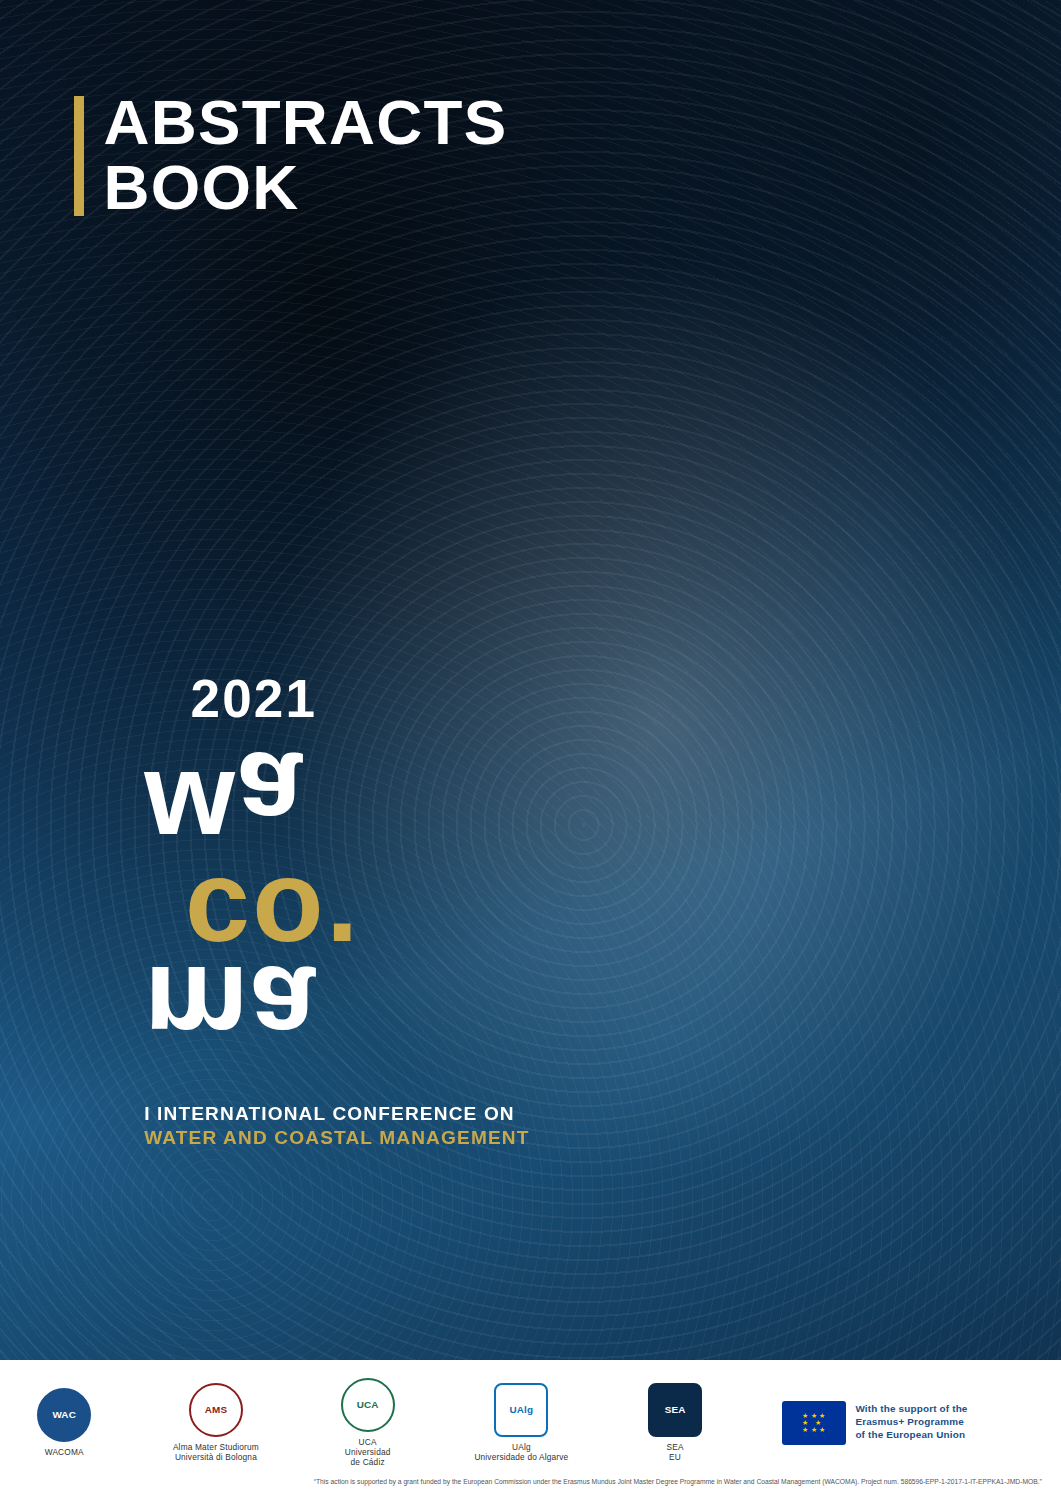Abstracts Book
2021
wa co. ma
I International Conference on Water and Coastal Management
WAC WACOMA
AMS Alma Mater Studiorum
Università di Bologna
UCA UCA
Universidad
de Cádiz
UAlg UAlg
Universidade do Algarve
SEA SEA
EU
With the support of the
Erasmus+ Programme
of the European Union
“This action is supported by a grant funded by the European Commission under the Erasmus Mundus Joint Master Degree Programme in Water and Coastal Management (WACOMA). Project num. 586596-EPP-1-2017-1-IT-EPPKA1-JMD-MOB.”